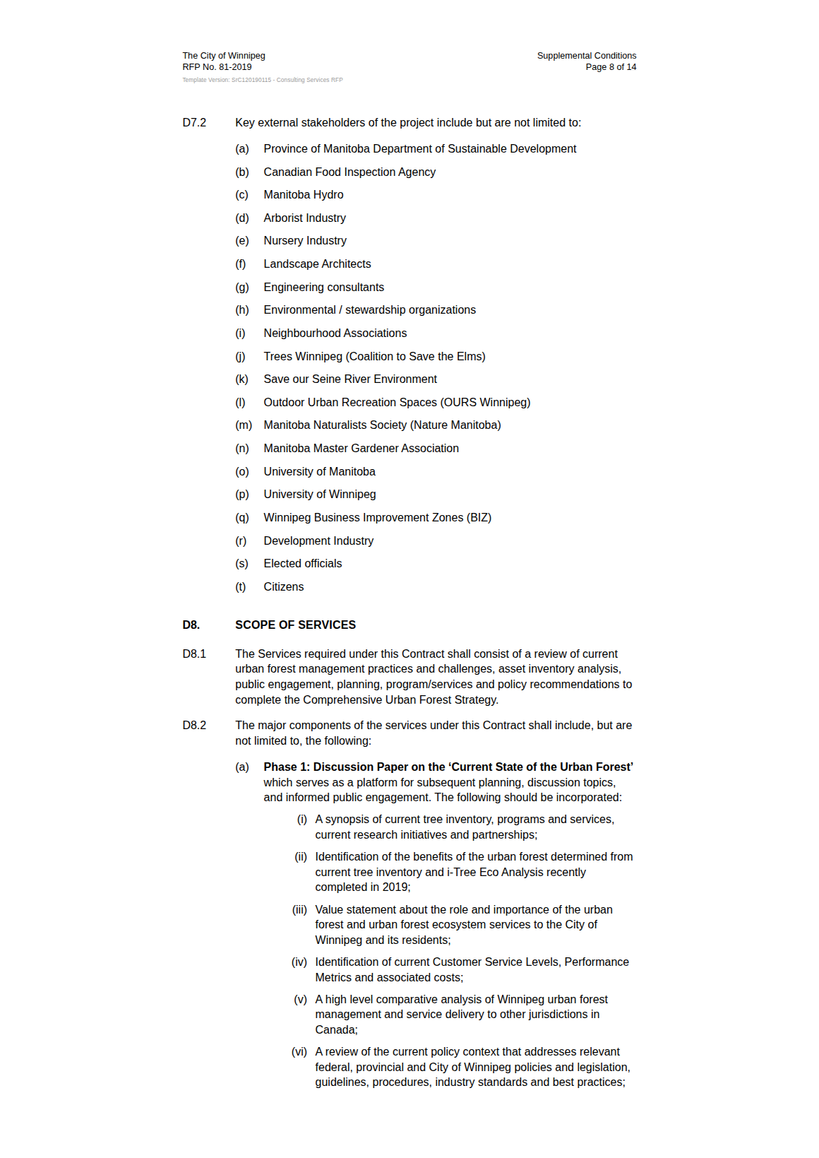| The City of Winnipeg RFP No. 81-2019 Template Version: SrC120190115 - Consulting Services RFP | Supplemental Conditions Page 8 of 14 |
D7.2
Key external stakeholders of the project include but are not limited to:
(a) Province of Manitoba Department of Sustainable Development
(b) Canadian Food Inspection Agency
(c) Manitoba Hydro
(d) Arborist Industry
(e) Nursery Industry
(f) Landscape Architects
(g) Engineering consultants
(h) Environmental / stewardship organizations
(i) Neighbourhood Associations
(j) Trees Winnipeg (Coalition to Save the Elms)
(k) Save our Seine River Environment
(l) Outdoor Urban Recreation Spaces (OURS Winnipeg)
(m) Manitoba Naturalists Society (Nature Manitoba)
(n) Manitoba Master Gardener Association
(o) University of Manitoba
(p) University of Winnipeg
(q) Winnipeg Business Improvement Zones (BIZ)
(r) Development Industry
(s) Elected officials
(t) Citizens
D8.
SCOPE OF SERVICES
D8.1
The Services required under this Contract shall consist of a review of current urban forest management practices and challenges, asset inventory analysis, public engagement, planning, program/services and policy recommendations to complete the Comprehensive Urban Forest Strategy.
D8.2
The major components of the services under this Contract shall include, but are not limited to, the following:
(a) Phase 1: Discussion Paper on the ‘Current State of the Urban Forest’ which serves as a platform for subsequent planning, discussion topics, and informed public engagement. The following should be incorporated:
(i) A synopsis of current tree inventory, programs and services, current research initiatives and partnerships;
(ii) Identification of the benefits of the urban forest determined from current tree inventory and i-Tree Eco Analysis recently completed in 2019;
(iii) Value statement about the role and importance of the urban forest and urban forest ecosystem services to the City of Winnipeg and its residents;
(iv) Identification of current Customer Service Levels, Performance Metrics and associated costs;
(v) A high level comparative analysis of Winnipeg urban forest management and service delivery to other jurisdictions in Canada;
(vi) A review of the current policy context that addresses relevant federal, provincial and City of Winnipeg policies and legislation, guidelines, procedures, industry standards and best practices;